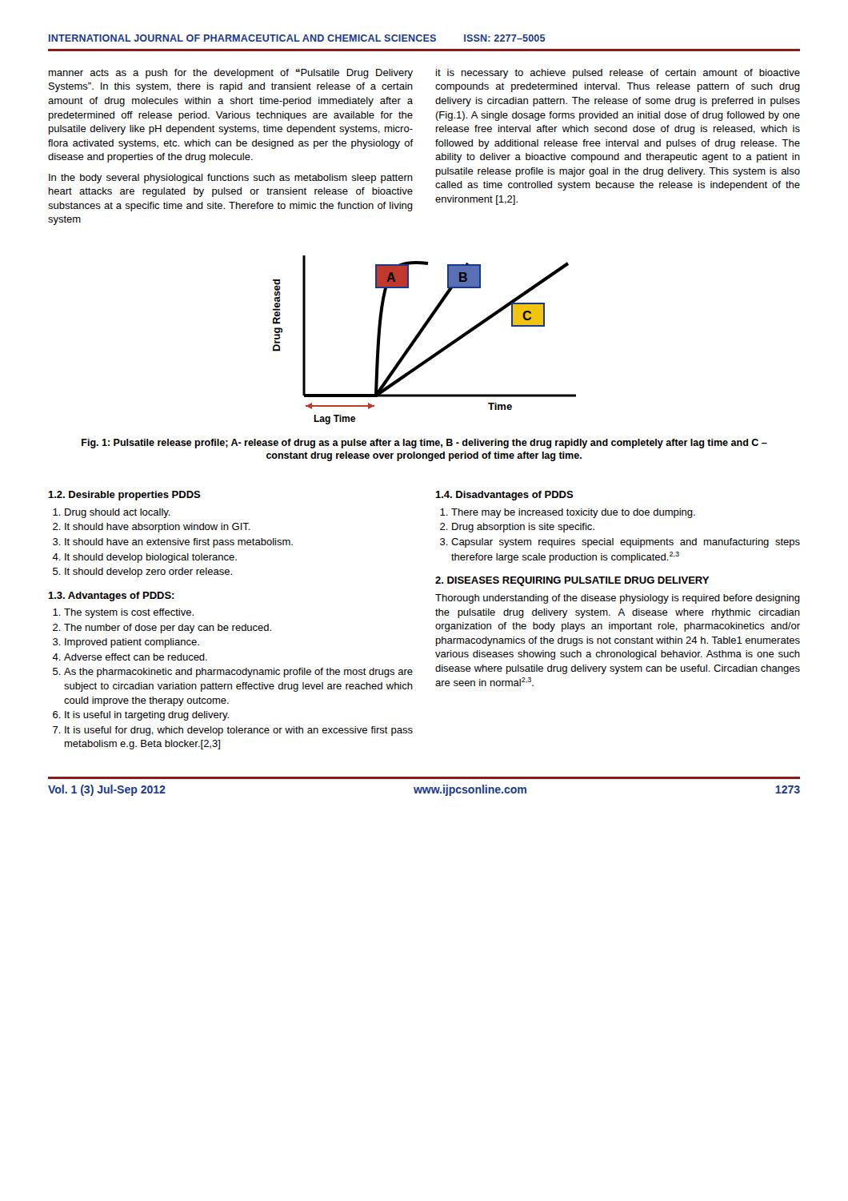INTERNATIONAL JOURNAL OF PHARMACEUTICAL AND CHEMICAL SCIENCES ISSN: 2277–5005
manner acts as a push for the development of “Pulsatile Drug Delivery Systems”. In this system, there is rapid and transient release of a certain amount of drug molecules within a short time-period immediately after a predetermined off release period. Various techniques are available for the pulsatile delivery like pH dependent systems, time dependent systems, micro-flora activated systems, etc. which can be designed as per the physiology of disease and properties of the drug molecule.
In the body several physiological functions such as metabolism sleep pattern heart attacks are regulated by pulsed or transient release of bioactive substances at a specific time and site. Therefore to mimic the function of living system
it is necessary to achieve pulsed release of certain amount of bioactive compounds at predetermined interval. Thus release pattern of such drug delivery is circadian pattern. The release of some drug is preferred in pulses (Fig.1). A single dosage forms provided an initial dose of drug followed by one release free interval after which second dose of drug is released, which is followed by additional release free interval and pulses of drug release. The ability to deliver a bioactive compound and therapeutic agent to a patient in pulsatile release profile is major goal in the drug delivery. This system is also called as time controlled system because the release is independent of the environment [1,2].
Drug Released Time A B C Lag Time
Fig. 1: Pulsatile release profile; A- release of drug as a pulse after a lag time, B - delivering the drug rapidly and completely after lag time and C – constant drug release over prolonged period of time after lag time.
1.2. Desirable properties PDDS
Drug should act locally.
It should have absorption window in GIT.
It should have an extensive first pass metabolism.
It should develop biological tolerance.
It should develop zero order release.
1.3. Advantages of PDDS:
The system is cost effective.
The number of dose per day can be reduced.
Improved patient compliance.
Adverse effect can be reduced.
As the pharmacokinetic and pharmacodynamic profile of the most drugs are subject to circadian variation pattern effective drug level are reached which could improve the therapy outcome.
It is useful in targeting drug delivery.
It is useful for drug, which develop tolerance or with an excessive first pass metabolism e.g. Beta blocker.[2,3]
1.4. Disadvantages of PDDS
There may be increased toxicity due to doe dumping.
Drug absorption is site specific.
Capsular system requires special equipments and manufacturing steps therefore large scale production is complicated.2,3
2. DISEASES REQUIRING PULSATILE DRUG DELIVERY
Thorough understanding of the disease physiology is required before designing the pulsatile drug delivery system. A disease where rhythmic circadian organization of the body plays an important role, pharmacokinetics and/or pharmacodynamics of the drugs is not constant within 24 h. Table1 enumerates various diseases showing such a chronological behavior. Asthma is one such disease where pulsatile drug delivery system can be useful. Circadian changes are seen in normal2,3.
Vol. 1 (3) Jul-Sep 2012 www.ijpcsonline.com 1273